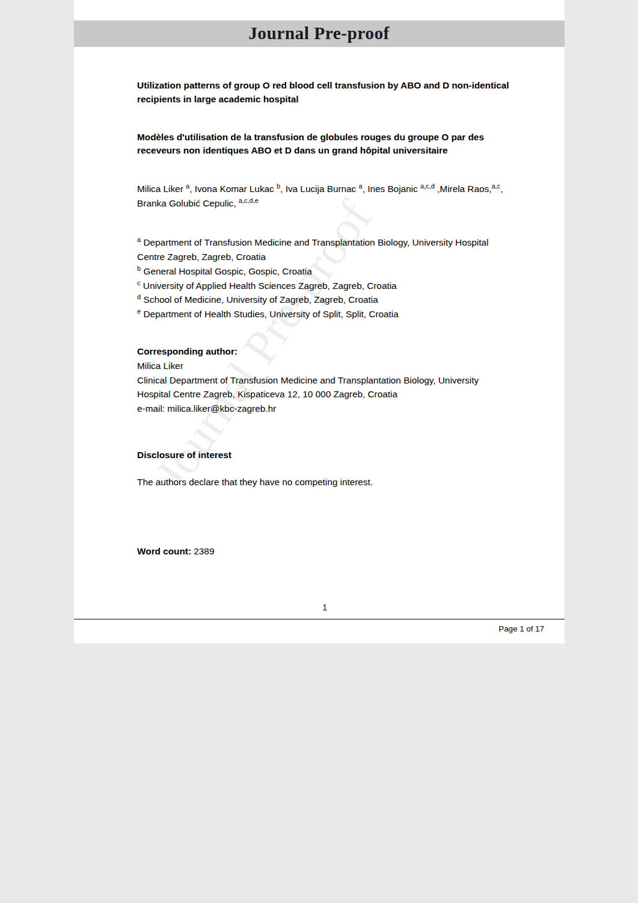Journal Pre-proof
Journal Pre-proof
Utilization patterns of group O red blood cell transfusion by ABO and D non-identical recipients in large academic hospital
Modèles d'utilisation de la transfusion de globules rouges du groupe O par des receveurs non identiques ABO et D dans un grand hôpital universitaire
Milica Liker a, Ivona Komar Lukac b, Iva Lucija Burnac a, Ines Bojanic a,c,d ,Mirela Raos,a,c, Branka Golubić Cepulic, a,c,d,e
a Department of Transfusion Medicine and Transplantation Biology, University Hospital Centre Zagreb, Zagreb, Croatia
b General Hospital Gospic, Gospic, Croatia
c University of Applied Health Sciences Zagreb, Zagreb, Croatia
d School of Medicine, University of Zagreb, Zagreb, Croatia
e Department of Health Studies, University of Split, Split, Croatia
Corresponding author:
Milica Liker
Clinical Department of Transfusion Medicine and Transplantation Biology, University Hospital Centre Zagreb, Kispaticeva 12, 10 000 Zagreb, Croatia
e-mail: milica.liker@kbc-zagreb.hr
Disclosure of interest
The authors declare that they have no competing interest.
Word count: 2389
1
Page 1 of 17